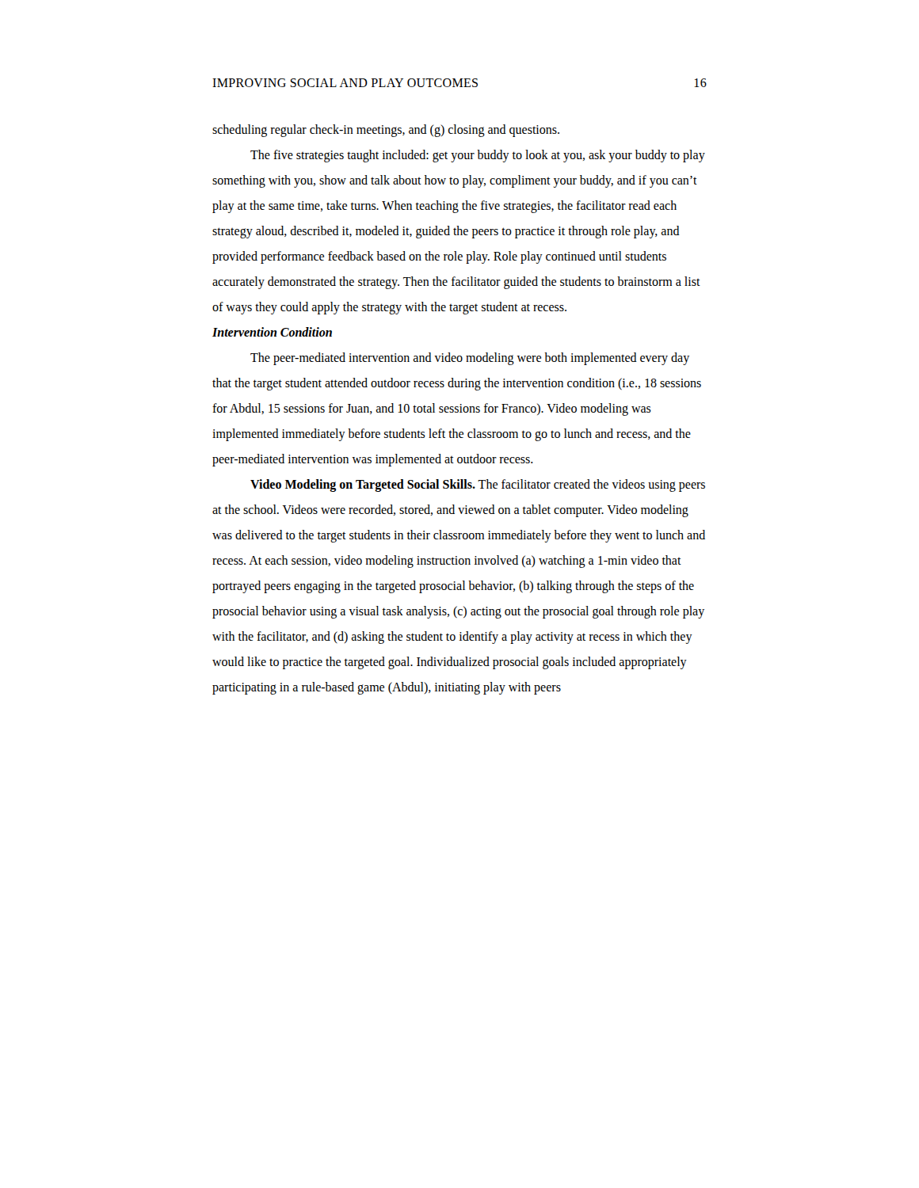Improving Social and Play Outcomes 16
scheduling regular check-in meetings, and (g) closing and questions.
The five strategies taught included: get your buddy to look at you, ask your buddy to play something with you, show and talk about how to play, compliment your buddy, and if you can’t play at the same time, take turns. When teaching the five strategies, the facilitator read each strategy aloud, described it, modeled it, guided the peers to practice it through role play, and provided performance feedback based on the role play. Role play continued until students accurately demonstrated the strategy. Then the facilitator guided the students to brainstorm a list of ways they could apply the strategy with the target student at recess.
Intervention Condition
The peer-mediated intervention and video modeling were both implemented every day that the target student attended outdoor recess during the intervention condition (i.e., 18 sessions for Abdul, 15 sessions for Juan, and 10 total sessions for Franco). Video modeling was implemented immediately before students left the classroom to go to lunch and recess, and the peer-mediated intervention was implemented at outdoor recess.
Video Modeling on Targeted Social Skills. The facilitator created the videos using peers at the school. Videos were recorded, stored, and viewed on a tablet computer. Video modeling was delivered to the target students in their classroom immediately before they went to lunch and recess. At each session, video modeling instruction involved (a) watching a 1-min video that portrayed peers engaging in the targeted prosocial behavior, (b) talking through the steps of the prosocial behavior using a visual task analysis, (c) acting out the prosocial goal through role play with the facilitator, and (d) asking the student to identify a play activity at recess in which they would like to practice the targeted goal. Individualized prosocial goals included appropriately participating in a rule-based game (Abdul), initiating play with peers